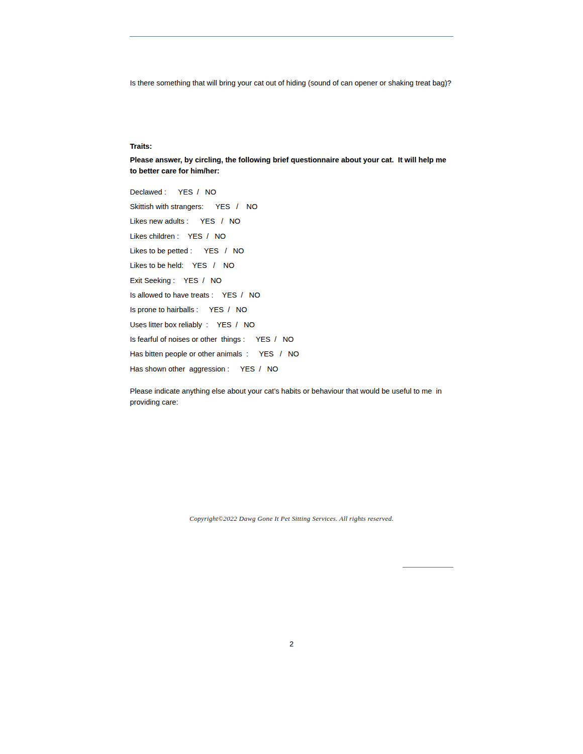Is there something that will bring your cat out of hiding (sound of can opener or shaking treat bag)?
Traits:
Please answer, by circling, the following brief questionnaire about your cat. It will help me to better care for him/her:
Declawed : YES / NO
Skittish with strangers: YES / NO
Likes new adults : YES / NO
Likes children : YES / NO
Likes to be petted : YES / NO
Likes to be held: YES / NO
Exit Seeking : YES / NO
Is allowed to have treats : YES / NO
Is prone to hairballs : YES / NO
Uses litter box reliably : YES / NO
Is fearful of noises or other things : YES / NO
Has bitten people or other animals : YES / NO
Has shown other aggression : YES / NO
Please indicate anything else about your cat’s habits or behaviour that would be useful to me in providing care:
Copyright©2022 Dawg Gone It Pet Sitting Services. All rights reserved.
2